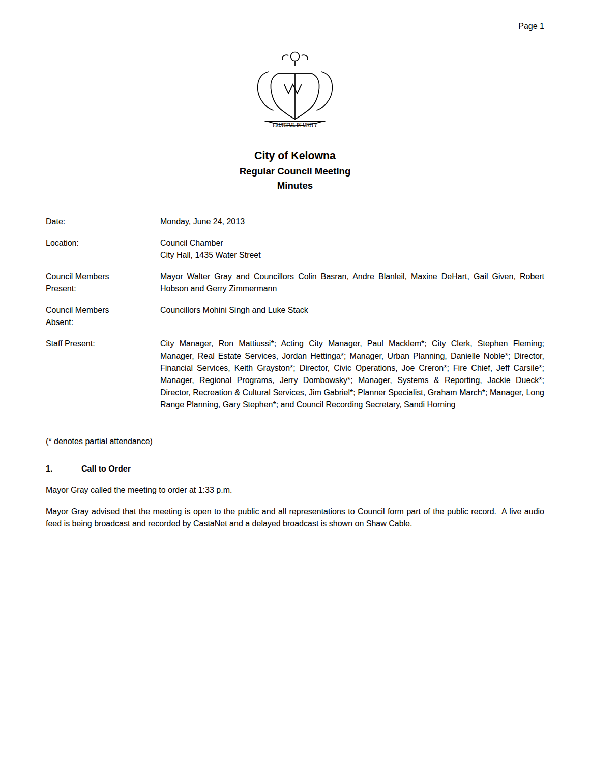Page 1
City of Kelowna
Regular Council Meeting
Minutes
| Date: | Monday, June 24, 2013 |
| Location: | Council Chamber City Hall, 1435 Water Street |
| Council Members Present: | Mayor Walter Gray and Councillors Colin Basran, Andre Blanleil, Maxine DeHart, Gail Given, Robert Hobson and Gerry Zimmermann |
| Council Members Absent: | Councillors Mohini Singh and Luke Stack |
| Staff Present: | City Manager, Ron Mattiussi*; Acting City Manager, Paul Macklem*; City Clerk, Stephen Fleming; Manager, Real Estate Services, Jordan Hettinga*; Manager, Urban Planning, Danielle Noble*; Director, Financial Services, Keith Grayston*; Director, Civic Operations, Joe Creron*; Fire Chief, Jeff Carsile*; Manager, Regional Programs, Jerry Dombowsky*; Manager, Systems & Reporting, Jackie Dueck*; Director, Recreation & Cultural Services, Jim Gabriel*; Planner Specialist, Graham March*; Manager, Long Range Planning, Gary Stephen*; and Council Recording Secretary, Sandi Horning |
(* denotes partial attendance)
1. Call to Order
Mayor Gray called the meeting to order at 1:33 p.m.
Mayor Gray advised that the meeting is open to the public and all representations to Council form part of the public record. A live audio feed is being broadcast and recorded by CastaNet and a delayed broadcast is shown on Shaw Cable.